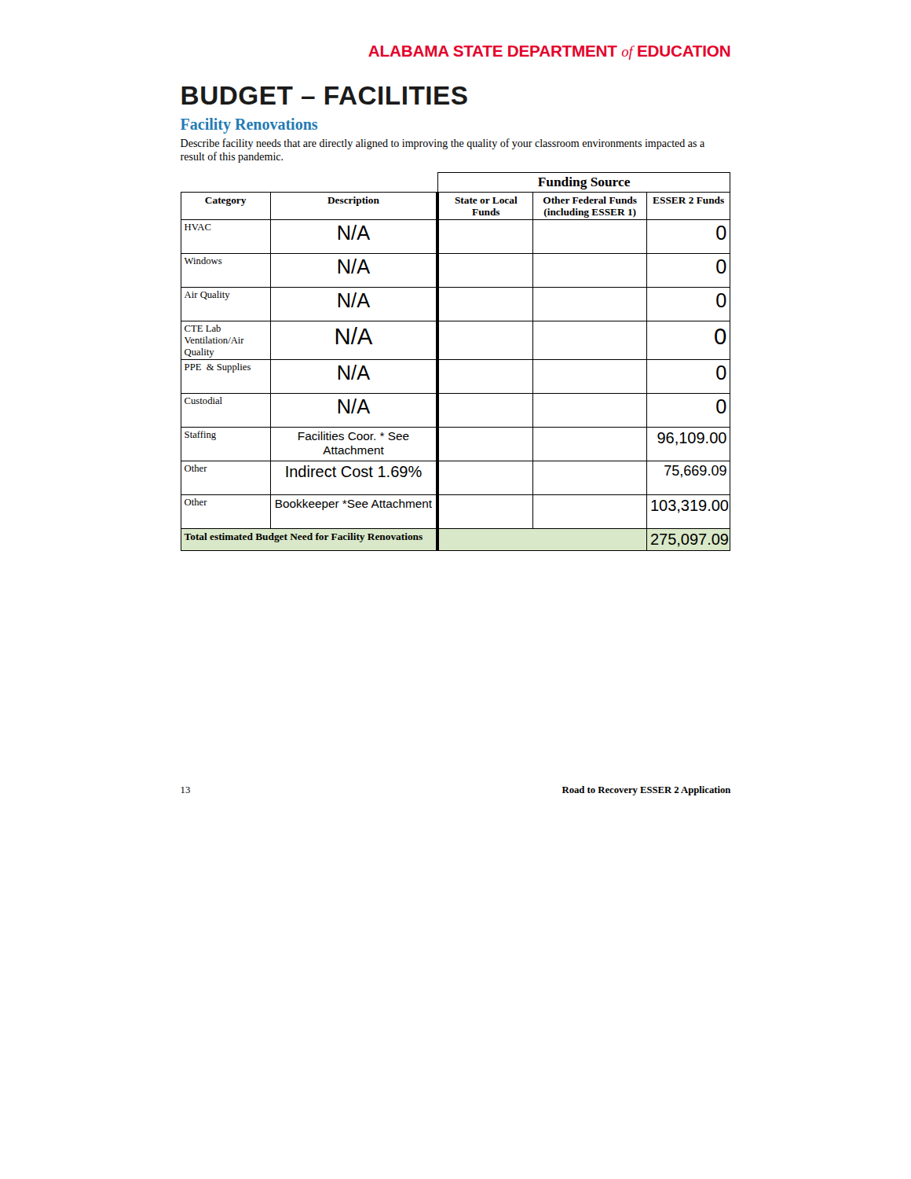ALABAMA STATE DEPARTMENT of EDUCATION
BUDGET – FACILITIES
Facility Renovations
Describe facility needs that are directly aligned to improving the quality of your classroom environments impacted as a result of this pandemic.
| | | Funding Source |
| Category | Description | State or Local Funds | Other Federal Funds (including ESSER 1) | ESSER 2 Funds |
| HVAC | N/A | | | 0 |
| Windows | N/A | | | 0 |
| Air Quality | N/A | | | 0 |
| CTE Lab Ventilation/Air Quality | N/A | | | 0 |
| PPE & Supplies | N/A | | | 0 |
| Custodial | N/A | | | 0 |
| Staffing | Facilities Coor. * See Attachment | | | 96,109.00 |
| Other | Indirect Cost 1.69% | | | 75,669.09 |
| Other | Bookkeeper *See Attachment | | | 103,319.00 |
| Total estimated Budget Need for Facility Renovations | | 275,097.09 |
13
Road to Recovery ESSER 2 Application